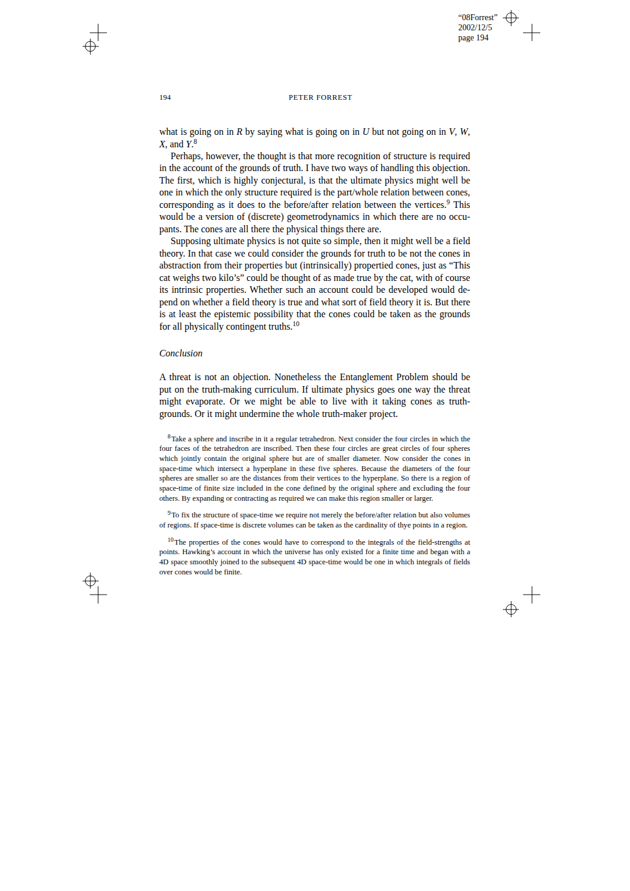“08Forrest”
2002/12/5
page 194
194 PETER FORREST
what is going on in R by saying what is going on in U but not going on in V, W, X, and Y.8
Perhaps, however, the thought is that more recognition of structure is required in the account of the grounds of truth. I have two ways of handling this objection. The first, which is highly conjectural, is that the ultimate physics might well be one in which the only structure required is the part/whole relation between cones, corresponding as it does to the before/after relation between the vertices.9 This would be a version of (discrete) geometrodynamics in which there are no occupants. The cones are all there the physical things there are.
Supposing ultimate physics is not quite so simple, then it might well be a field theory. In that case we could consider the grounds for truth to be not the cones in abstraction from their properties but (intrinsically) propertied cones, just as “This cat weighs two kilo’s” could be thought of as made true by the cat, with of course its intrinsic properties. Whether such an account could be developed would depend on whether a field theory is true and what sort of field theory it is. But there is at least the epistemic possibility that the cones could be taken as the grounds for all physically contingent truths.10
Conclusion
A threat is not an objection. Nonetheless the Entanglement Problem should be put on the truth-making curriculum. If ultimate physics goes one way the threat might evaporate. Or we might be able to live with it taking cones as truth-grounds. Or it might undermine the whole truth-maker project.
8Take a sphere and inscribe in it a regular tetrahedron. Next consider the four circles in which the four faces of the tetrahedron are inscribed. Then these four circles are great circles of four spheres which jointly contain the original sphere but are of smaller diameter. Now consider the cones in space-time which intersect a hyperplane in these five spheres. Because the diameters of the four spheres are smaller so are the distances from their vertices to the hyperplane. So there is a region of space-time of finite size included in the cone defined by the original sphere and excluding the four others. By expanding or contracting as required we can make this region smaller or larger.
9To fix the structure of space-time we require not merely the before/after relation but also volumes of regions. If space-time is discrete volumes can be taken as the cardinality of thye points in a region.
10The properties of the cones would have to correspond to the integrals of the field-strengths at points. Hawking’s account in which the universe has only existed for a finite time and began with a 4D space smoothly joined to the subsequent 4D space-time would be one in which integrals of fields over cones would be finite.